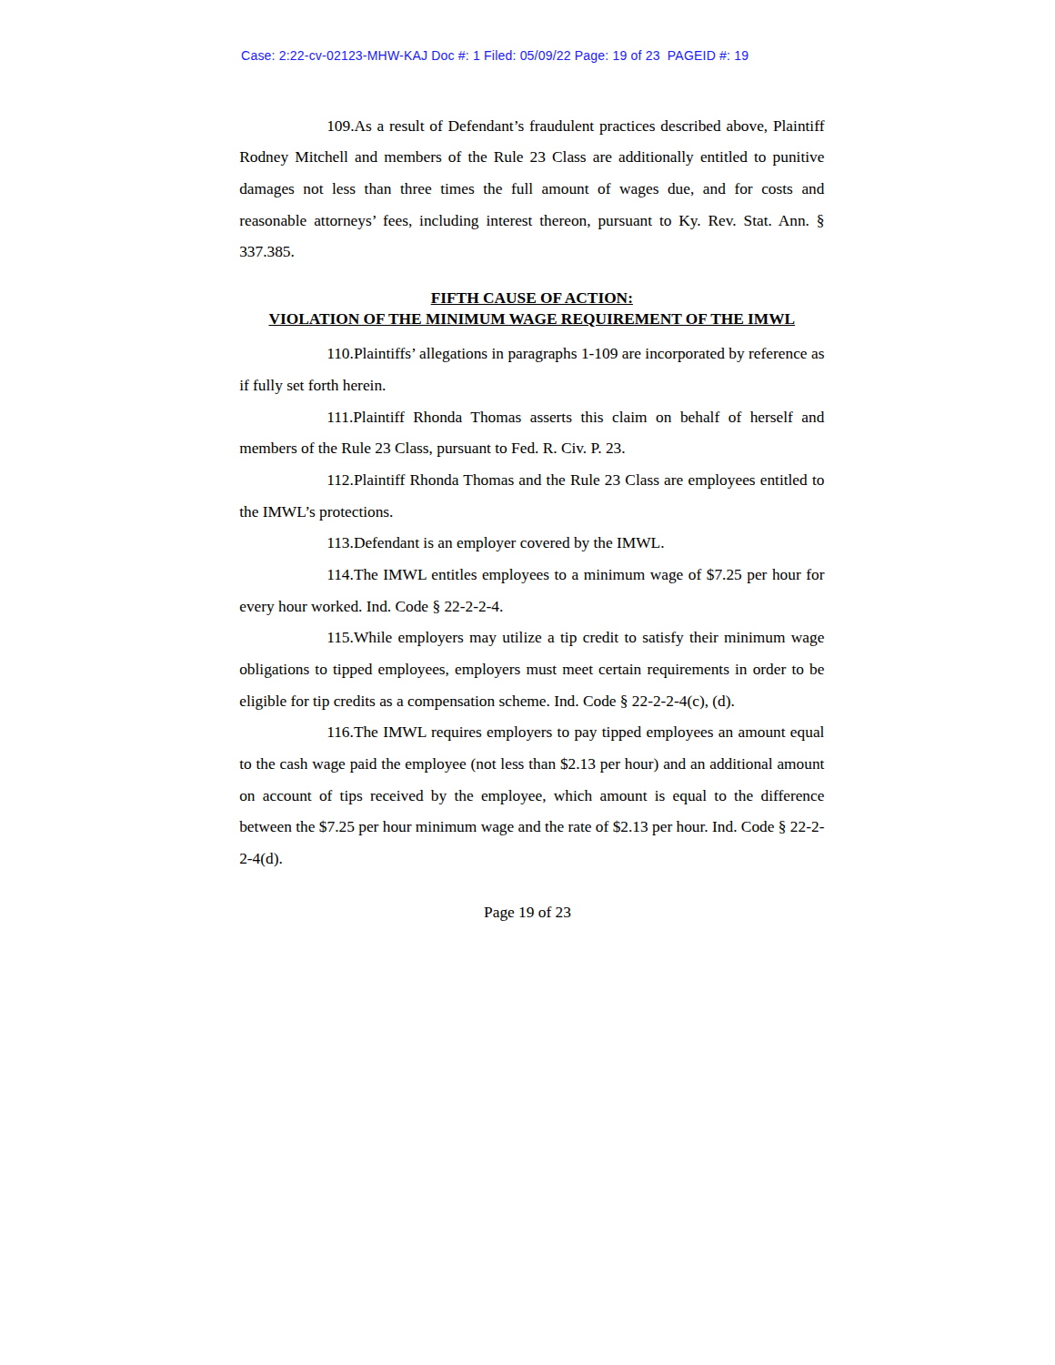Case: 2:22-cv-02123-MHW-KAJ Doc #: 1 Filed: 05/09/22 Page: 19 of 23 PAGEID #: 19
109. As a result of Defendant’s fraudulent practices described above, Plaintiff Rodney Mitchell and members of the Rule 23 Class are additionally entitled to punitive damages not less than three times the full amount of wages due, and for costs and reasonable attorneys’ fees, including interest thereon, pursuant to Ky. Rev. Stat. Ann. § 337.385.
FIFTH CAUSE OF ACTION: VIOLATION OF THE MINIMUM WAGE REQUIREMENT OF THE IMWL
110. Plaintiffs’ allegations in paragraphs 1-109 are incorporated by reference as if fully set forth herein.
111. Plaintiff Rhonda Thomas asserts this claim on behalf of herself and members of the Rule 23 Class, pursuant to Fed. R. Civ. P. 23.
112. Plaintiff Rhonda Thomas and the Rule 23 Class are employees entitled to the IMWL’s protections.
113. Defendant is an employer covered by the IMWL.
114. The IMWL entitles employees to a minimum wage of $7.25 per hour for every hour worked. Ind. Code § 22-2-2-4.
115. While employers may utilize a tip credit to satisfy their minimum wage obligations to tipped employees, employers must meet certain requirements in order to be eligible for tip credits as a compensation scheme. Ind. Code § 22-2-2-4(c), (d).
116. The IMWL requires employers to pay tipped employees an amount equal to the cash wage paid the employee (not less than $2.13 per hour) and an additional amount on account of tips received by the employee, which amount is equal to the difference between the $7.25 per hour minimum wage and the rate of $2.13 per hour. Ind. Code § 22-2-2-4(d).
Page 19 of 23